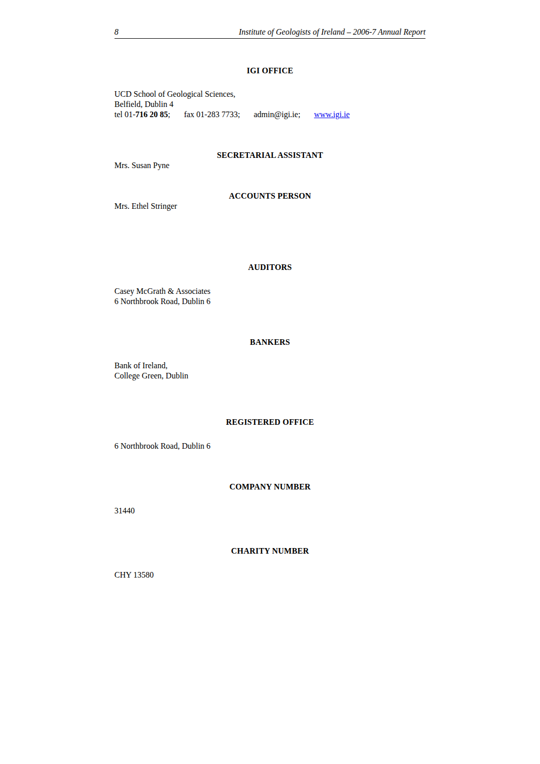8 Institute of Geologists of Ireland – 2006-7 Annual Report
IGI OFFICE
UCD School of Geological Sciences,
Belfield, Dublin 4
tel 01-716 20 85; fax 01-283 7733; admin@igi.ie; www.igi.ie
SECRETARIAL ASSISTANT
Mrs. Susan Pyne
ACCOUNTS PERSON
Mrs. Ethel Stringer
AUDITORS
Casey McGrath & Associates
6 Northbrook Road, Dublin 6
BANKERS
Bank of Ireland,
College Green, Dublin
REGISTERED OFFICE
6 Northbrook Road, Dublin 6
COMPANY NUMBER
31440
CHARITY NUMBER
CHY 13580